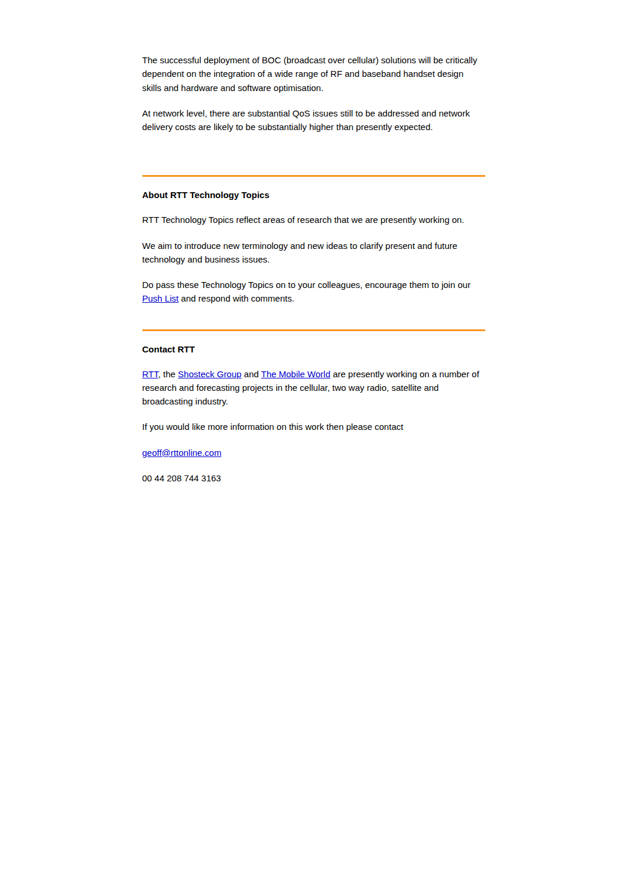The successful deployment of BOC (broadcast over cellular) solutions will be critically dependent on the integration of a wide range of RF and baseband handset design skills and hardware and software optimisation.
At network level, there are substantial QoS issues still to be addressed and network delivery costs are likely to be substantially higher than presently expected.
About RTT Technology Topics
RTT Technology Topics reflect areas of research that we are presently working on.
We aim to introduce new terminology and new ideas to clarify present and future technology and business issues.
Do pass these Technology Topics on to your colleagues, encourage them to join our Push List and respond with comments.
Contact RTT
RTT, the Shosteck Group and The Mobile World are presently working on a number of research and forecasting projects in the cellular, two way radio, satellite and broadcasting industry.
If you would like more information on this work then please contact
geoff@rttonline.com
00 44 208 744 3163